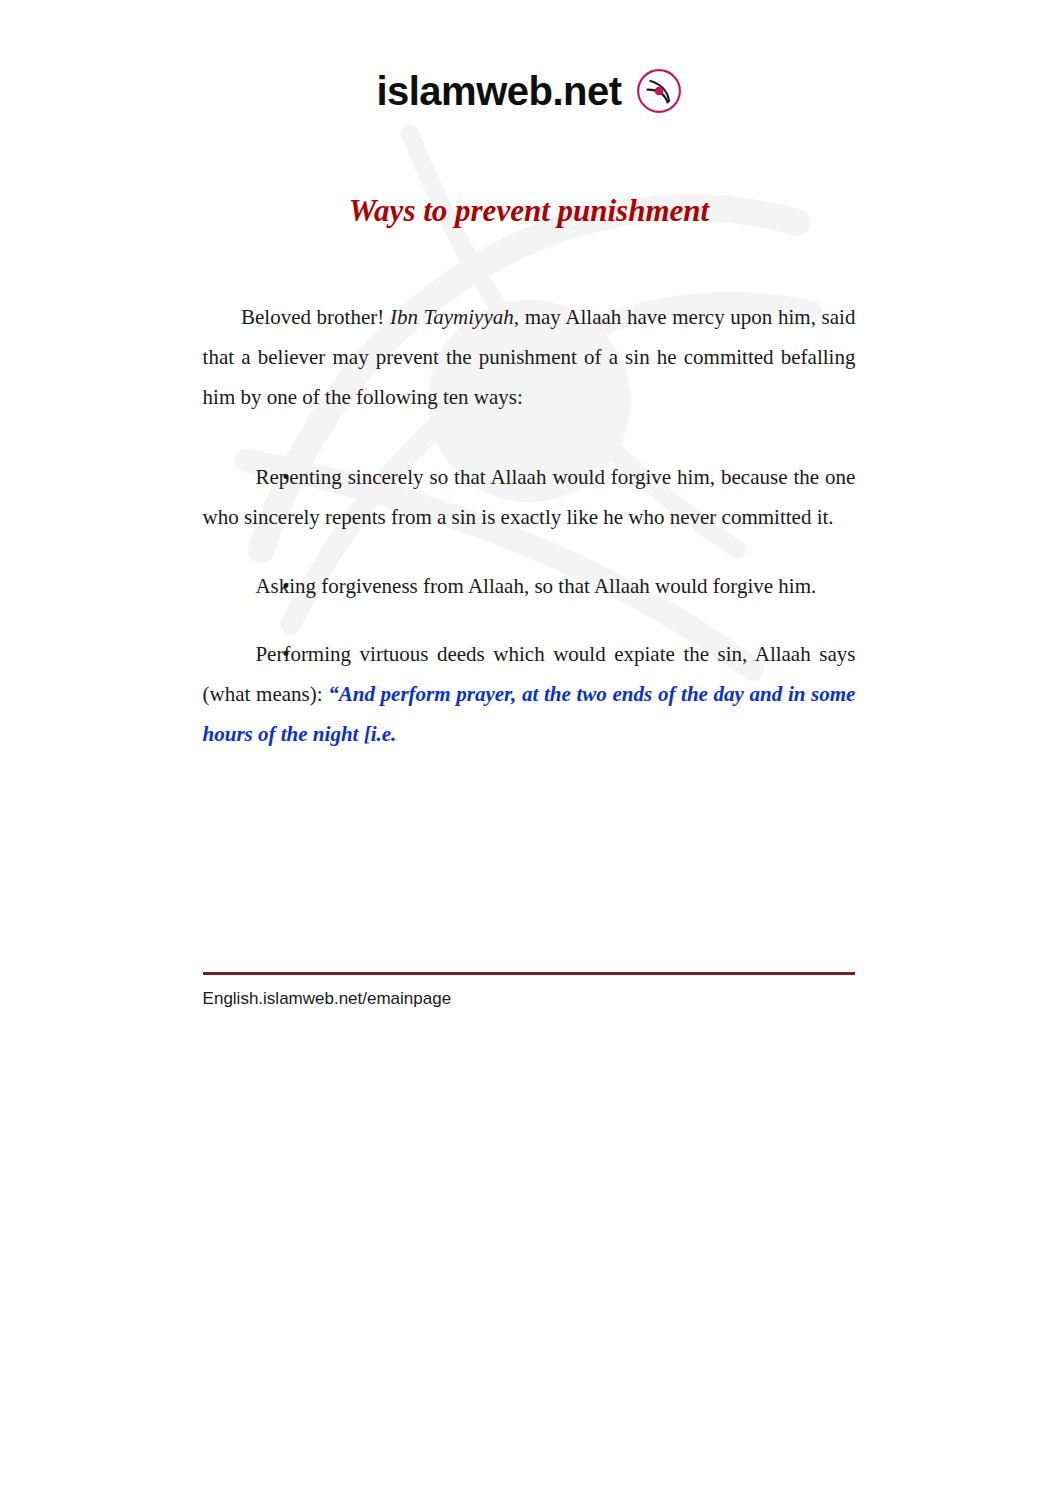islamweb. net
Ways to prevent punishment
Beloved brother! Ibn Taymiyyah, may Allaah have mercy upon him, said that a believer may prevent the punishment of a sin he committed befalling him by one of the following ten ways:
Repenting sincerely so that Allaah would forgive him, because the one who sincerely repents from a sin is exactly like he who never committed it.
Asking forgiveness from Allaah, so that Allaah would forgive him.
Performing virtuous deeds which would expiate the sin, Allaah says (what means): “And perform prayer, at the two ends of the day and in some hours of the night [i.e.
English.islamweb.net/emainpage